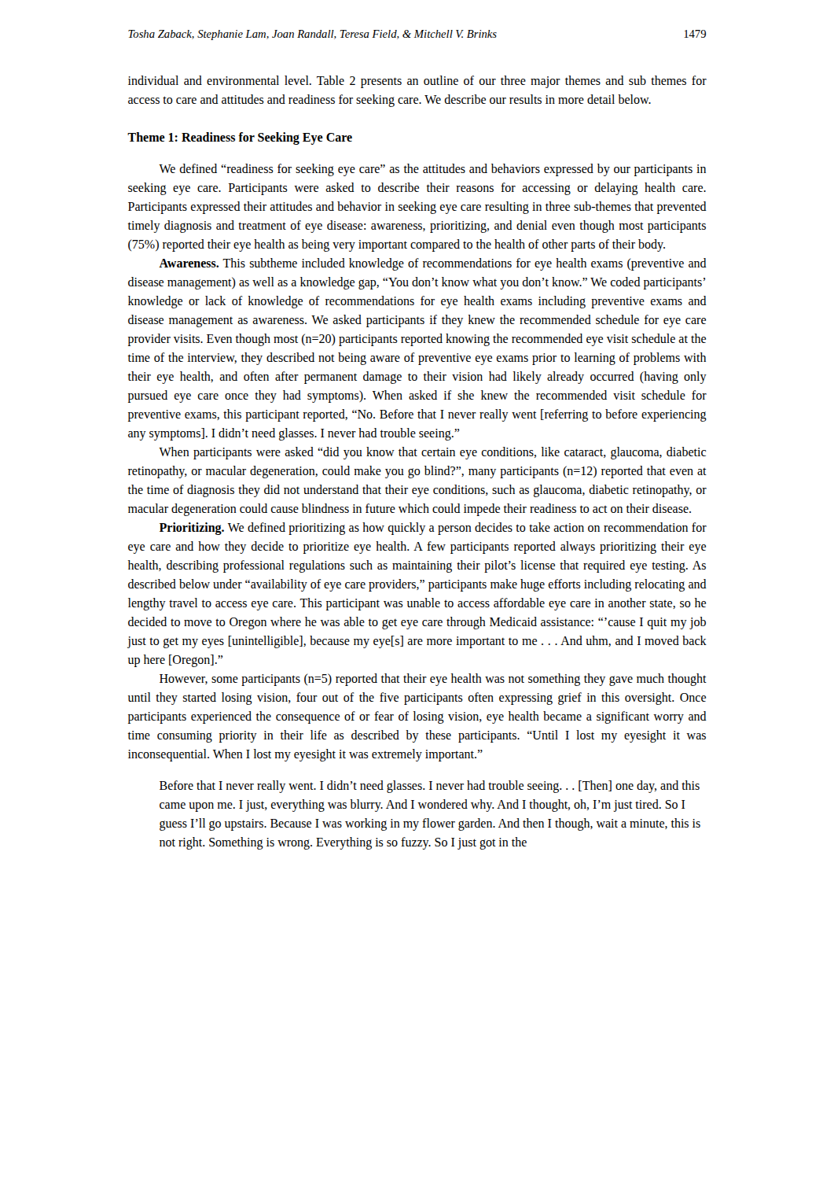Tosha Zaback, Stephanie Lam, Joan Randall, Teresa Field, & Mitchell V. Brinks 1479
individual and environmental level. Table 2 presents an outline of our three major themes and sub themes for access to care and attitudes and readiness for seeking care. We describe our results in more detail below.
Theme 1: Readiness for Seeking Eye Care
We defined “readiness for seeking eye care” as the attitudes and behaviors expressed by our participants in seeking eye care. Participants were asked to describe their reasons for accessing or delaying health care. Participants expressed their attitudes and behavior in seeking eye care resulting in three sub-themes that prevented timely diagnosis and treatment of eye disease: awareness, prioritizing, and denial even though most participants (75%) reported their eye health as being very important compared to the health of other parts of their body.
Awareness. This subtheme included knowledge of recommendations for eye health exams (preventive and disease management) as well as a knowledge gap, “You don’t know what you don’t know.” We coded participants’ knowledge or lack of knowledge of recommendations for eye health exams including preventive exams and disease management as awareness. We asked participants if they knew the recommended schedule for eye care provider visits. Even though most (n=20) participants reported knowing the recommended eye visit schedule at the time of the interview, they described not being aware of preventive eye exams prior to learning of problems with their eye health, and often after permanent damage to their vision had likely already occurred (having only pursued eye care once they had symptoms). When asked if she knew the recommended visit schedule for preventive exams, this participant reported, “No. Before that I never really went [referring to before experiencing any symptoms]. I didn’t need glasses. I never had trouble seeing.”
When participants were asked “did you know that certain eye conditions, like cataract, glaucoma, diabetic retinopathy, or macular degeneration, could make you go blind?”, many participants (n=12) reported that even at the time of diagnosis they did not understand that their eye conditions, such as glaucoma, diabetic retinopathy, or macular degeneration could cause blindness in future which could impede their readiness to act on their disease.
Prioritizing. We defined prioritizing as how quickly a person decides to take action on recommendation for eye care and how they decide to prioritize eye health. A few participants reported always prioritizing their eye health, describing professional regulations such as maintaining their pilot’s license that required eye testing. As described below under “availability of eye care providers,” participants make huge efforts including relocating and lengthy travel to access eye care. This participant was unable to access affordable eye care in another state, so he decided to move to Oregon where he was able to get eye care through Medicaid assistance: “’cause I quit my job just to get my eyes [unintelligible], because my eye[s] are more important to me . . . And uhm, and I moved back up here [Oregon].”
However, some participants (n=5) reported that their eye health was not something they gave much thought until they started losing vision, four out of the five participants often expressing grief in this oversight. Once participants experienced the consequence of or fear of losing vision, eye health became a significant worry and time consuming priority in their life as described by these participants. “Until I lost my eyesight it was inconsequential. When I lost my eyesight it was extremely important.”
Before that I never really went. I didn’t need glasses. I never had trouble seeing. . . [Then] one day, and this came upon me. I just, everything was blurry. And I wondered why. And I thought, oh, I’m just tired. So I guess I’ll go upstairs. Because I was working in my flower garden. And then I though, wait a minute, this is not right. Something is wrong. Everything is so fuzzy. So I just got in the